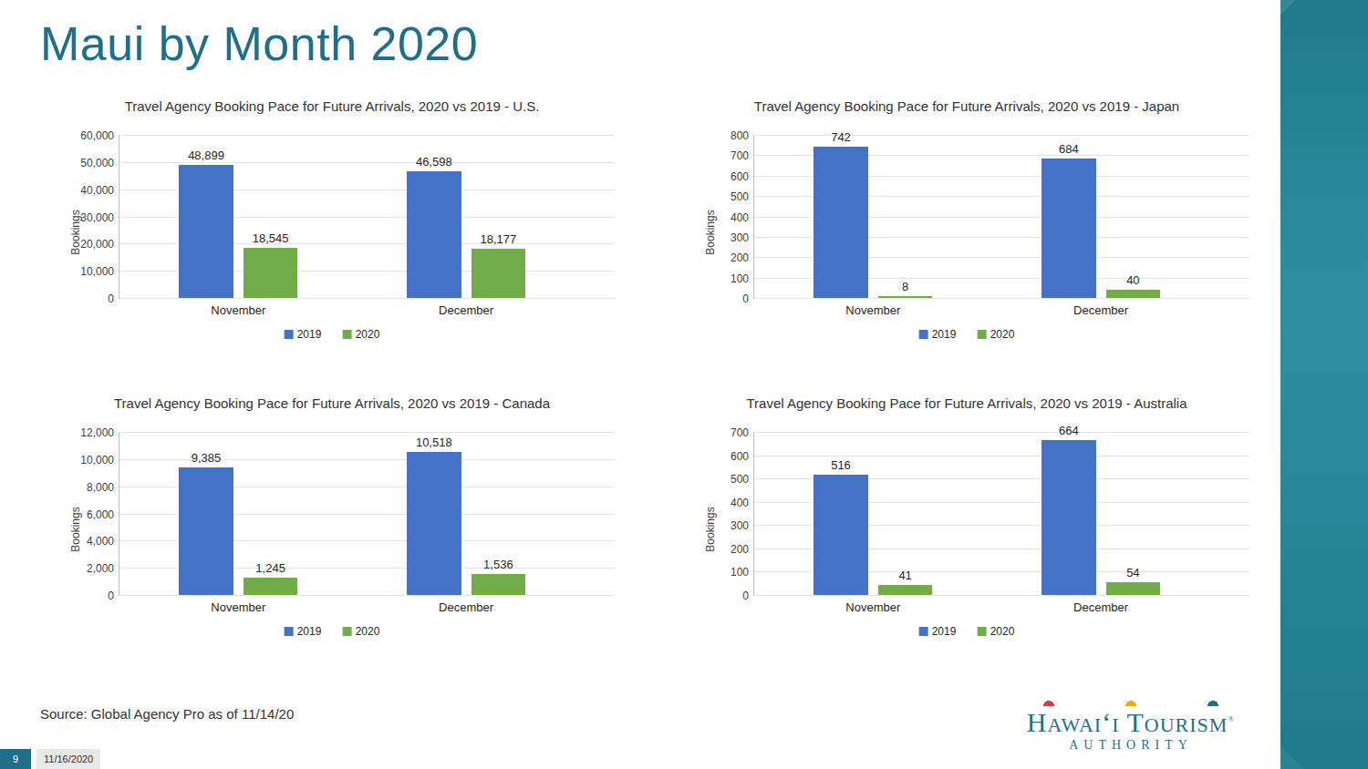Maui by Month 2020
Travel Agency Booking Pace for Future Arrivals, 2020 vs 2019 - U.S.
Bookings
60,000
50,000
40,000
30,000
20,000
10,000
0
48,899
18,545
November
46,598
18,177
December
2019 2020
Travel Agency Booking Pace for Future Arrivals, 2020 vs 2019 - Japan
Bookings
800
700
600
500
400
300
200
100
0
742
8
November
684
40
December
2019 2020
Travel Agency Booking Pace for Future Arrivals, 2020 vs 2019 - Canada
Bookings
12,000
10,000
8,000
6,000
4,000
2,000
0
9,385
1,245
November
10,518
1,536
December
2019 2020
Travel Agency Booking Pace for Future Arrivals, 2020 vs 2019 - Australia
Bookings
700
600
500
400
300
200
100
0
516
41
November
664
54
December
2019 2020
Source: Global Agency Pro as of 11/14/20
HAWAIʻI TOURISM®
AUTHORITY
9
11/16/2020